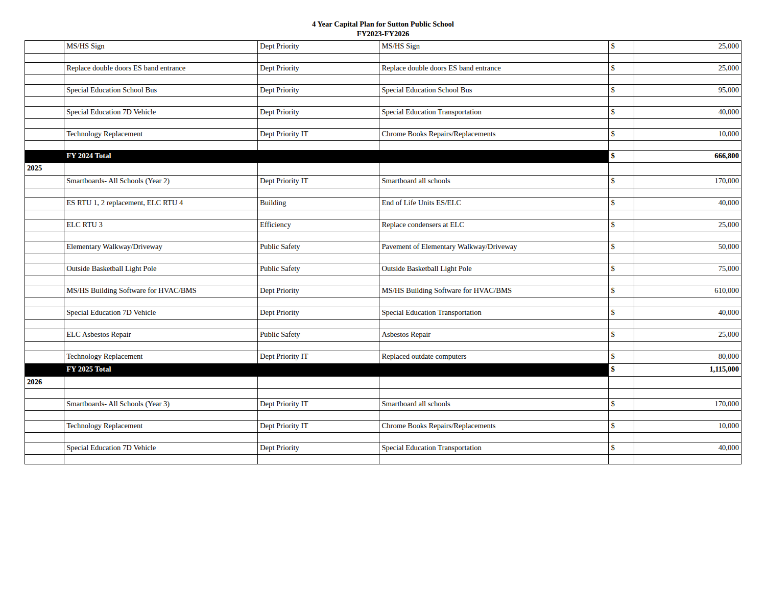4 Year Capital Plan for Sutton Public School
FY2023-FY2026
| | MS/HS Sign | Dept Priority | MS/HS Sign | $ | 25,000 |
| | Replace double doors ES band entrance | Dept Priority | Replace double doors ES band entrance | $ | 25,000 |
| | Special Education School Bus | Dept Priority | Special Education School Bus | $ | 95,000 |
| | Special Education 7D Vehicle | Dept Priority | Special Education Transportation | $ | 40,000 |
| | Technology Replacement | Dept Priority IT | Chrome Books Repairs/Replacements | $ | 10,000 |
| | FY 2024 Total | | | $ | 666,800 |
| 2025 | | | | | |
| | Smartboards- All Schools (Year 2) | Dept Priority IT | Smartboard all schools | $ | 170,000 |
| | ES RTU 1, 2 replacement, ELC RTU 4 | Building | End of Life Units ES/ELC | $ | 40,000 |
| | ELC RTU 3 | Efficiency | Replace condensers at ELC | $ | 25,000 |
| | Elementary Walkway/Driveway | Public Safety | Pavement of Elementary Walkway/Driveway | $ | 50,000 |
| | Outside Basketball Light Pole | Public Safety | Outside Basketball Light Pole | $ | 75,000 |
| | MS/HS Building Software for HVAC/BMS | Dept Priority | MS/HS Building Software for HVAC/BMS | $ | 610,000 |
| | Special Education 7D Vehicle | Dept Priority | Special Education Transportation | $ | 40,000 |
| | ELC Asbestos Repair | Public Safety | Asbestos Repair | $ | 25,000 |
| | Technology Replacement | Dept Priority IT | Replaced outdate computers | $ | 80,000 |
| | FY 2025 Total | | | $ | 1,115,000 |
| 2026 | | | | | |
| | Smartboards- All Schools (Year 3) | Dept Priority IT | Smartboard all schools | $ | 170,000 |
| | Technology Replacement | Dept Priority IT | Chrome Books Repairs/Replacements | $ | 10,000 |
| | Special Education 7D Vehicle | Dept Priority | Special Education Transportation | $ | 40,000 |